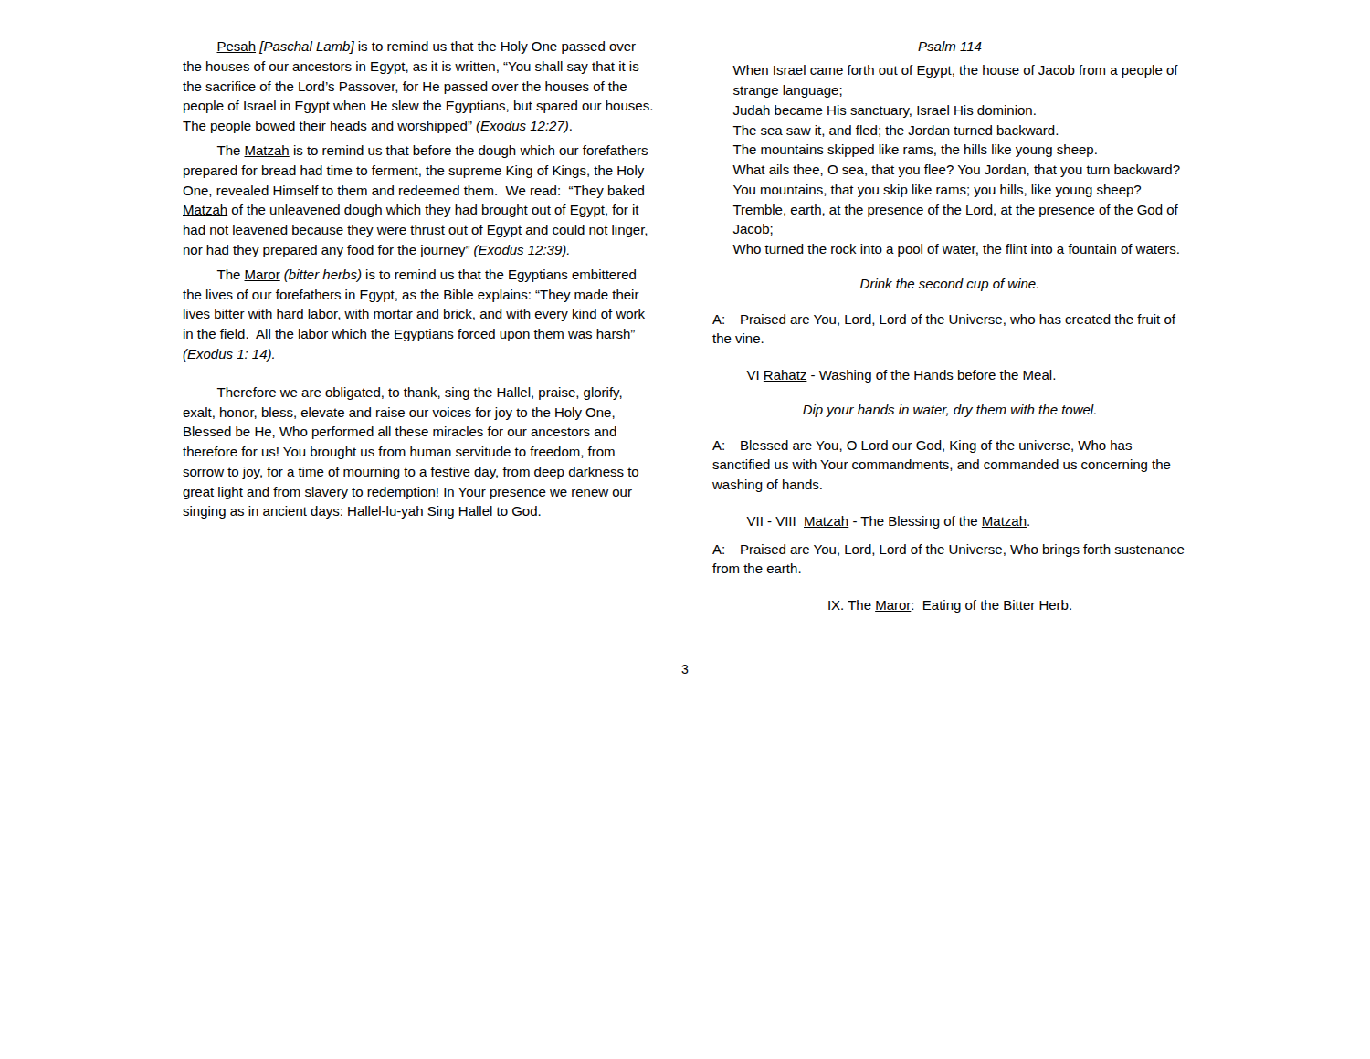Pesah [Paschal Lamb] is to remind us that the Holy One passed over the houses of our ancestors in Egypt, as it is written, “You shall say that it is the sacrifice of the Lord’s Passover, for He passed over the houses of the people of Israel in Egypt when He slew the Egyptians, but spared our houses. The people bowed their heads and worshipped” (Exodus 12:27).
The Matzah is to remind us that before the dough which our forefathers prepared for bread had time to ferment, the supreme King of Kings, the Holy One, revealed Himself to them and redeemed them. We read: “They baked Matzah of the unleavened dough which they had brought out of Egypt, for it had not leavened because they were thrust out of Egypt and could not linger, nor had they prepared any food for the journey” (Exodus 12:39).
The Maror (bitter herbs) is to remind us that the Egyptians embittered the lives of our forefathers in Egypt, as the Bible explains: “They made their lives bitter with hard labor, with mortar and brick, and with every kind of work in the field. All the labor which the Egyptians forced upon them was harsh” (Exodus 1: 14).
Therefore we are obligated, to thank, sing the Hallel, praise, glorify, exalt, honor, bless, elevate and raise our voices for joy to the Holy One, Blessed be He, Who performed all these miracles for our ancestors and therefore for us! You brought us from human servitude to freedom, from sorrow to joy, for a time of mourning to a festive day, from deep darkness to great light and from slavery to redemption! In Your presence we renew our singing as in ancient days: Hallel-lu-yah Sing Hallel to God.
Psalm 114
When Israel came forth out of Egypt, the house of Jacob from a people of strange language;
Judah became His sanctuary, Israel His dominion.
The sea saw it, and fled; the Jordan turned backward.
The mountains skipped like rams, the hills like young sheep.
What ails thee, O sea, that you flee? You Jordan, that you turn backward?
You mountains, that you skip like rams; you hills, like young sheep?
Tremble, earth, at the presence of the Lord, at the presence of the God of Jacob;
Who turned the rock into a pool of water, the flint into a fountain of waters.
Drink the second cup of wine.
A: Praised are You, Lord, Lord of the Universe, who has created the fruit of the vine.
VI Rahatz - Washing of the Hands before the Meal.
Dip your hands in water, dry them with the towel.
A: Blessed are You, O Lord our God, King of the universe, Who has sanctified us with Your commandments, and commanded us concerning the washing of hands.
VII - VIII Matzah - The Blessing of the Matzah.
A: Praised are You, Lord, Lord of the Universe, Who brings forth sustenance from the earth.
IX. The Maror: Eating of the Bitter Herb.
3